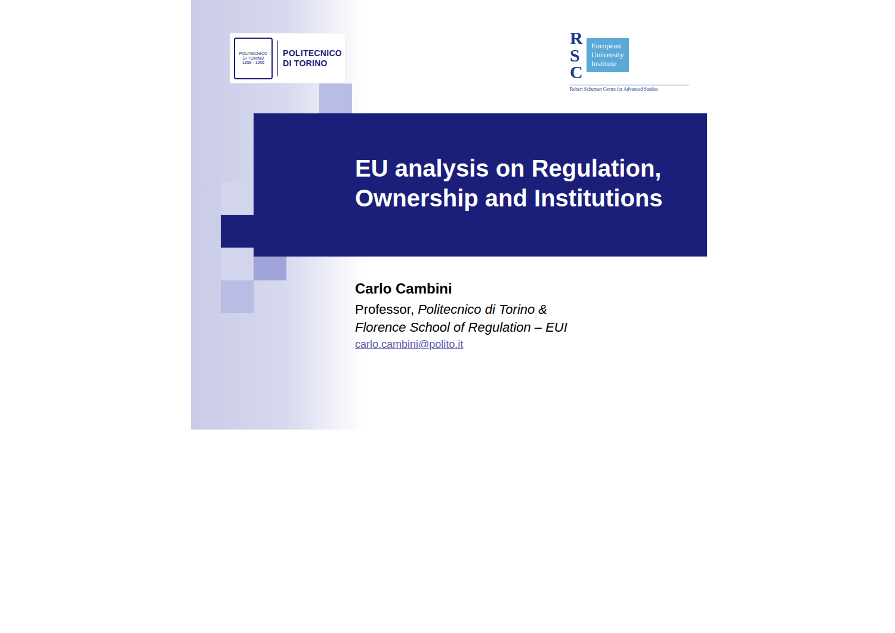POLITECNICO
DI TORINO
1859 · 1906
POLITECNICO
DI TORINO
RSC
European
University
Institute
Robert Schuman Centre for Advanced Studies
EU analysis on Regulation, Ownership and Institutions
Carlo Cambini
Professor, Politecnico di Torino &
Florence School of Regulation – EUI
carlo.cambini@polito.it